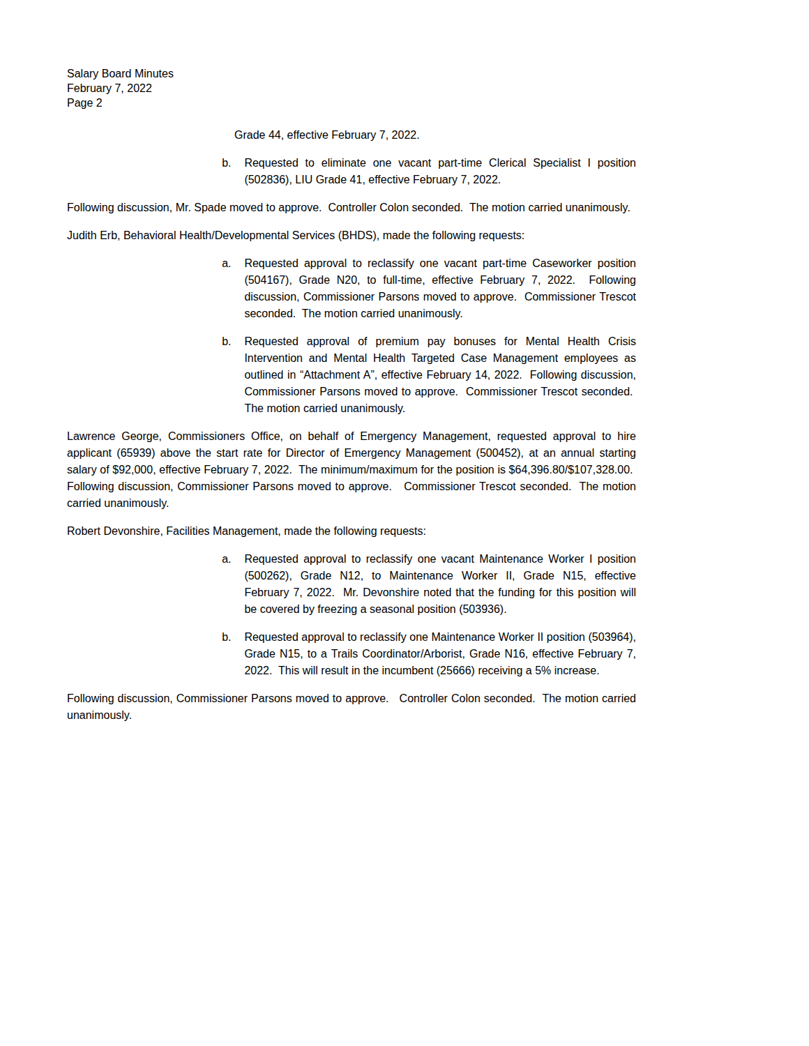Salary Board Minutes
February 7, 2022
Page 2
Grade 44, effective February 7, 2022.
Requested to eliminate one vacant part-time Clerical Specialist I position (502836), LIU Grade 41, effective February 7, 2022.
Following discussion, Mr. Spade moved to approve. Controller Colon seconded. The motion carried unanimously.
Judith Erb, Behavioral Health/Developmental Services (BHDS), made the following requests:
Requested approval to reclassify one vacant part-time Caseworker position (504167), Grade N20, to full-time, effective February 7, 2022. Following discussion, Commissioner Parsons moved to approve. Commissioner Trescot seconded. The motion carried unanimously.
Requested approval of premium pay bonuses for Mental Health Crisis Intervention and Mental Health Targeted Case Management employees as outlined in “Attachment A”, effective February 14, 2022. Following discussion, Commissioner Parsons moved to approve. Commissioner Trescot seconded. The motion carried unanimously.
Lawrence George, Commissioners Office, on behalf of Emergency Management, requested approval to hire applicant (65939) above the start rate for Director of Emergency Management (500452), at an annual starting salary of $92,000, effective February 7, 2022. The minimum/maximum for the position is $64,396.80/$107,328.00. Following discussion, Commissioner Parsons moved to approve. Commissioner Trescot seconded. The motion carried unanimously.
Robert Devonshire, Facilities Management, made the following requests:
Requested approval to reclassify one vacant Maintenance Worker I position (500262), Grade N12, to Maintenance Worker II, Grade N15, effective February 7, 2022. Mr. Devonshire noted that the funding for this position will be covered by freezing a seasonal position (503936).
Requested approval to reclassify one Maintenance Worker II position (503964), Grade N15, to a Trails Coordinator/Arborist, Grade N16, effective February 7, 2022. This will result in the incumbent (25666) receiving a 5% increase.
Following discussion, Commissioner Parsons moved to approve. Controller Colon seconded. The motion carried unanimously.